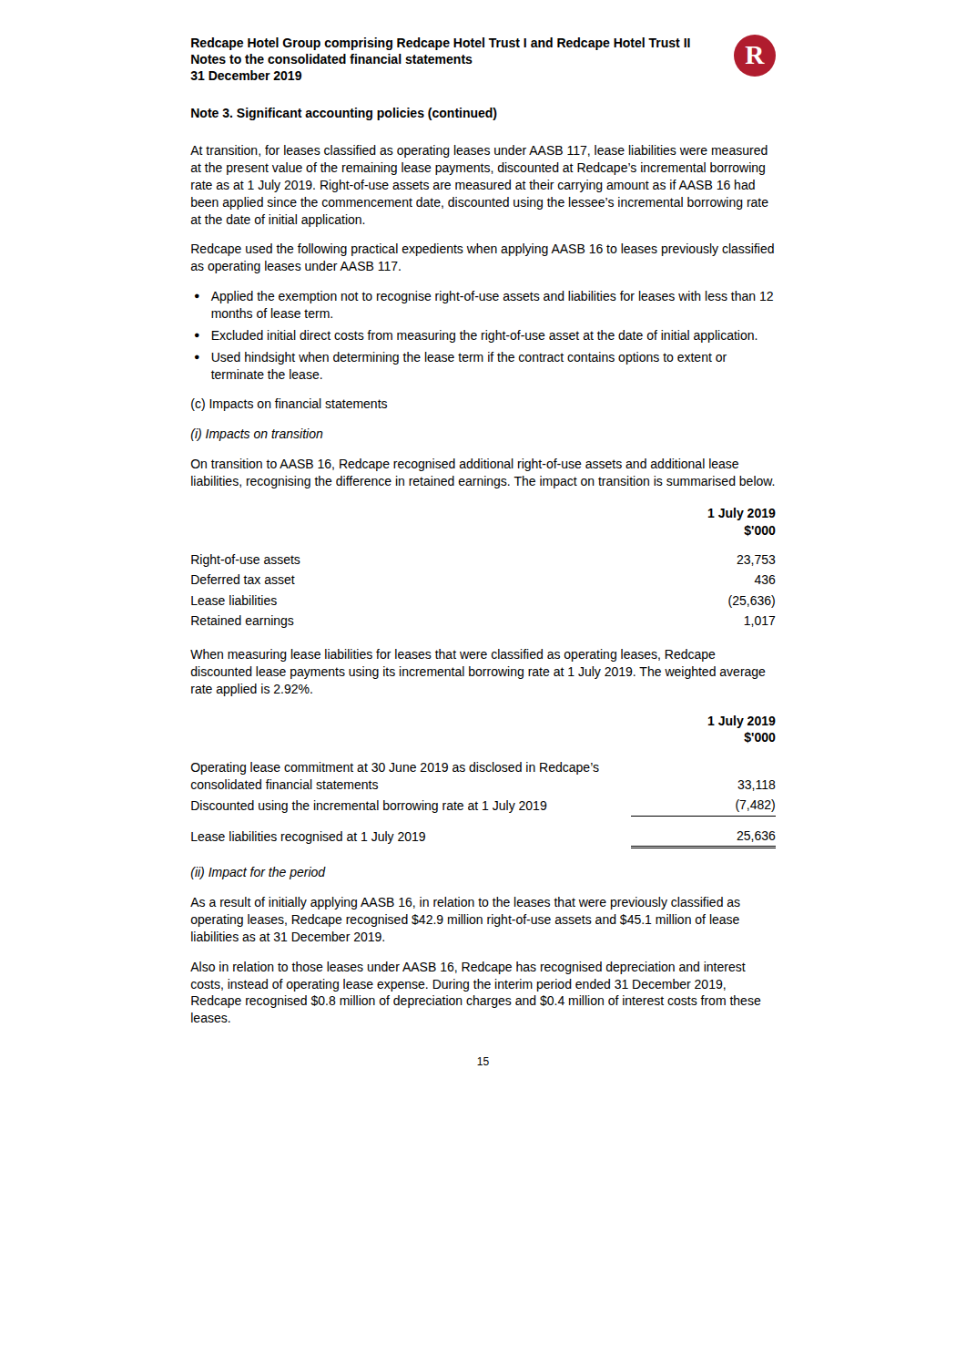Redcape Hotel Group comprising Redcape Hotel Trust I and Redcape Hotel Trust II
Notes to the consolidated financial statements
31 December 2019
R
Note 3. Significant accounting policies (continued)
At transition, for leases classified as operating leases under AASB 117, lease liabilities were measured at the present value of the remaining lease payments, discounted at Redcape’s incremental borrowing rate as at 1 July 2019. Right-of-use assets are measured at their carrying amount as if AASB 16 had been applied since the commencement date, discounted using the lessee’s incremental borrowing rate at the date of initial application.
Redcape used the following practical expedients when applying AASB 16 to leases previously classified as operating leases under AASB 117.
Applied the exemption not to recognise right-of-use assets and liabilities for leases with less than 12 months of lease term.
Excluded initial direct costs from measuring the right-of-use asset at the date of initial application.
Used hindsight when determining the lease term if the contract contains options to extent or terminate the lease.
(c) Impacts on financial statements
(i) Impacts on transition
On transition to AASB 16, Redcape recognised additional right-of-use assets and additional lease liabilities, recognising the difference in retained earnings. The impact on transition is summarised below.
| | 1 July 2019 $'000 |
| Right-of-use assets | 23,753 |
| Deferred tax asset | 436 |
| Lease liabilities | (25,636) |
| Retained earnings | 1,017 |
When measuring lease liabilities for leases that were classified as operating leases, Redcape discounted lease payments using its incremental borrowing rate at 1 July 2019. The weighted average rate applied is 2.92%.
| | 1 July 2019 $'000 |
| Operating lease commitment at 30 June 2019 as disclosed in Redcape’s consolidated financial statements | 33,118 |
| Discounted using the incremental borrowing rate at 1 July 2019 | (7,482) |
| Lease liabilities recognised at 1 July 2019 | 25,636 |
(ii) Impact for the period
As a result of initially applying AASB 16, in relation to the leases that were previously classified as operating leases, Redcape recognised $42.9 million right-of-use assets and $45.1 million of lease liabilities as at 31 December 2019.
Also in relation to those leases under AASB 16, Redcape has recognised depreciation and interest costs, instead of operating lease expense. During the interim period ended 31 December 2019, Redcape recognised $0.8 million of depreciation charges and $0.4 million of interest costs from these leases.
15